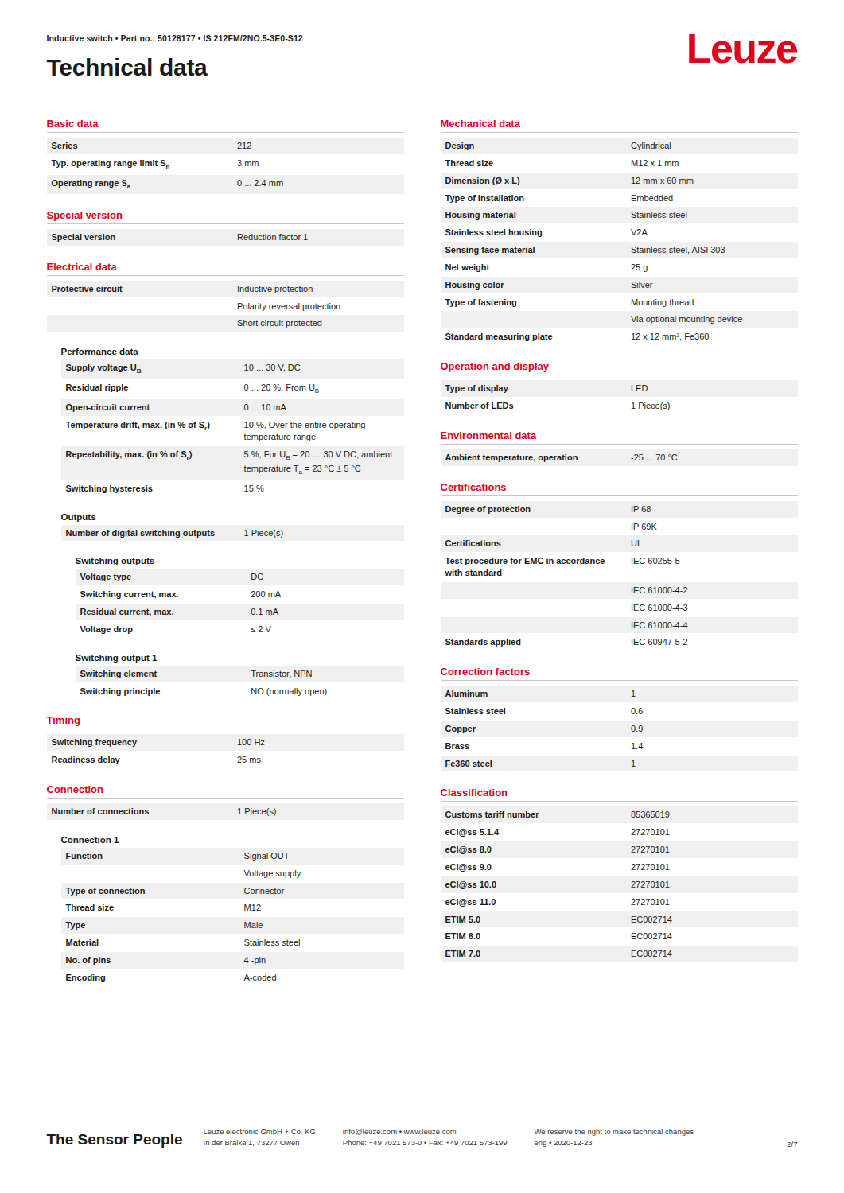Inductive switch • Part no.: 50128177 • IS 212FM/2NO.5-3E0-S12
Technical data
Leuze
Basic data
| Series | 212 |
| Typ. operating range limit S n | 3 mm |
| Operating range S a | 0 ... 2.4 mm |
Special version
| Special version | Reduction factor 1 |
Electrical data
| Protective circuit | Inductive protection |
| | Polarity reversal protection |
| | Short circuit protected |
Performance data
| Supply voltage U B | 10 ... 30 V, DC |
| Residual ripple | 0 ... 20 %, From U B |
| Open-circuit current | 0 ... 10 mA |
| Temperature drift, max. (in % of S r ) | 10 %, Over the entire operating temperature range |
| Repeatability, max. (in % of S r ) | 5 %, For U B = 20 … 30 V DC, ambient temperature T a = 23 °C ± 5 °C |
| Switching hysteresis | 15 % |
Outputs
| Number of digital switching outputs | 1 Piece(s) |
Switching outputs
| Voltage type | DC |
| Switching current, max. | 200 mA |
| Residual current, max. | 0.1 mA |
| Voltage drop | ≤ 2 V |
Switching output 1
| Switching element | Transistor, NPN |
| Switching principle | NO (normally open) |
Timing
| Switching frequency | 100 Hz |
| Readiness delay | 25 ms |
Connection
| Number of connections | 1 Piece(s) |
Connection 1
| Function | Signal OUT |
| | Voltage supply |
| Type of connection | Connector |
| Thread size | M12 |
| Type | Male |
| Material | Stainless steel |
| No. of pins | 4 -pin |
| Encoding | A-coded |
Mechanical data
| Design | Cylindrical |
| Thread size | M12 x 1 mm |
| Dimension (Ø x L) | 12 mm x 60 mm |
| Type of installation | Embedded |
| Housing material | Stainless steel |
| Stainless steel housing | V2A |
| Sensing face material | Stainless steel, AISI 303 |
| Net weight | 25 g |
| Housing color | Silver |
| Type of fastening | Mounting thread |
| | Via optional mounting device |
| Standard measuring plate | 12 x 12 mm², Fe360 |
Operation and display
| Type of display | LED |
| Number of LEDs | 1 Piece(s) |
Environmental data
| Ambient temperature, operation | -25 ... 70 °C |
Certifications
| Degree of protection | IP 68 |
| | IP 69K |
| Certifications | UL |
| Test procedure for EMC in accordance with standard | IEC 60255-5 |
| | IEC 61000-4-2 |
| | IEC 61000-4-3 |
| | IEC 61000-4-4 |
| Standards applied | IEC 60947-5-2 |
Correction factors
| Aluminum | 1 |
| Stainless steel | 0.6 |
| Copper | 0.9 |
| Brass | 1.4 |
| Fe360 steel | 1 |
Classification
| Customs tariff number | 85365019 |
| eCl@ss 5.1.4 | 27270101 |
| eCl@ss 8.0 | 27270101 |
| eCl@ss 9.0 | 27270101 |
| eCl@ss 10.0 | 27270101 |
| eCl@ss 11.0 | 27270101 |
| ETIM 5.0 | EC002714 |
| ETIM 6.0 | EC002714 |
| ETIM 7.0 | EC002714 |
The Sensor People
Leuze electronic GmbH + Co. KG
In der Braike 1, 73277 Owen
info@leuze.com • www.leuze.com
Phone: +49 7021 573-0 • Fax: +49 7021 573-199
We reserve the right to make technical changes
eng • 2020-12-23
2/7